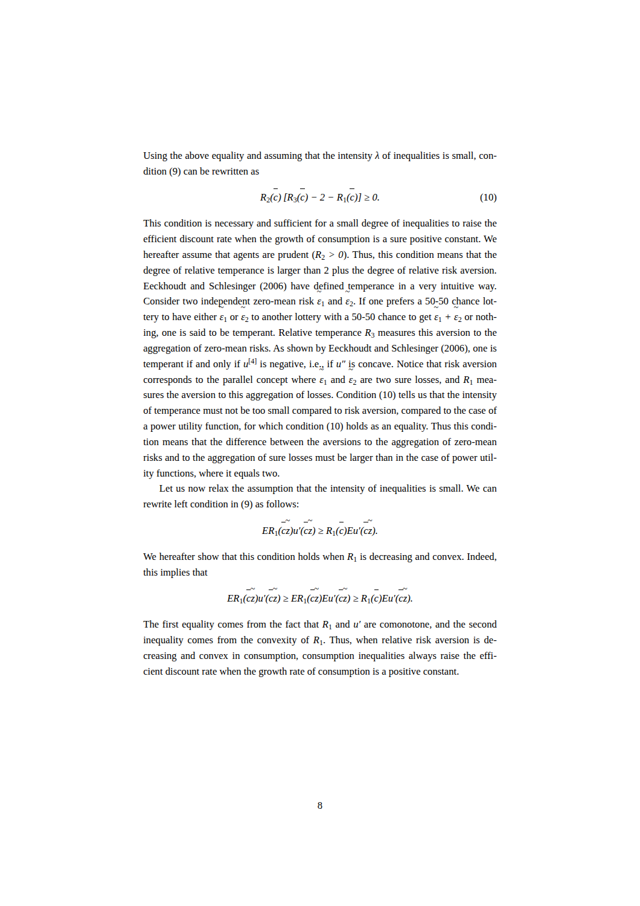Using the above equality and assuming that the intensity λ of inequalities is small, condition (9) can be rewritten as
R2( c) [R3( c) − 2 − R1( c)] ≥ 0. (10)
This condition is necessary and sufficient for a small degree of inequalities to raise the efficient discount rate when the growth of consumption is a sure positive constant. We hereafter assume that agents are prudent (R2 > 0). Thus, this condition means that the degree of relative temperance is larger than 2 plus the degree of relative risk aversion. Eeckhoudt and Schlesinger (2006) have defined temperance in a very intuitive way. Consider two independent zero-mean risk ~ε1 and ~ε2. If one prefers a 50-50 chance lottery to have either ~ε1 or ~ε2 to another lottery with a 50-50 chance to get ~ε1 + ~ε2 or nothing, one is said to be temperant. Relative temperance R3 measures this aversion to the aggregation of zero-mean risks. As shown by Eeckhoudt and Schlesinger (2006), one is temperant if and only if u[4] is negative, i.e., if u″ is concave. Notice that risk aversion corresponds to the parallel concept where ~ε1 and ~ε2 are two sure losses, and R1 measures the aversion to this aggregation of losses. Condition (10) tells us that the intensity of temperance must not be too small compared to risk aversion, compared to the case of a power utility function, for which condition (10) holds as an equality. Thus this condition means that the difference between the aversions to the aggregation of zero-mean risks and to the aggregation of sure losses must be larger than in the case of power utility functions, where it equals two.
Let us now relax the assumption that the intensity of inequalities is small. We can rewrite left condition in (9) as follows:
ER1( c~z)u′( c~z) ≥ R1( c)Eu′( c~z).
We hereafter show that this condition holds when R1 is decreasing and convex. Indeed, this implies that
ER1( c~z)u′( c~z) ≥ ER1( c~z)Eu′( c~z) ≥ R1( c)Eu′( c~z).
The first equality comes from the fact that R1 and u′ are comonotone, and the second inequality comes from the convexity of R1. Thus, when relative risk aversion is decreasing and convex in consumption, consumption inequalities always raise the efficient discount rate when the growth rate of consumption is a positive constant.
8